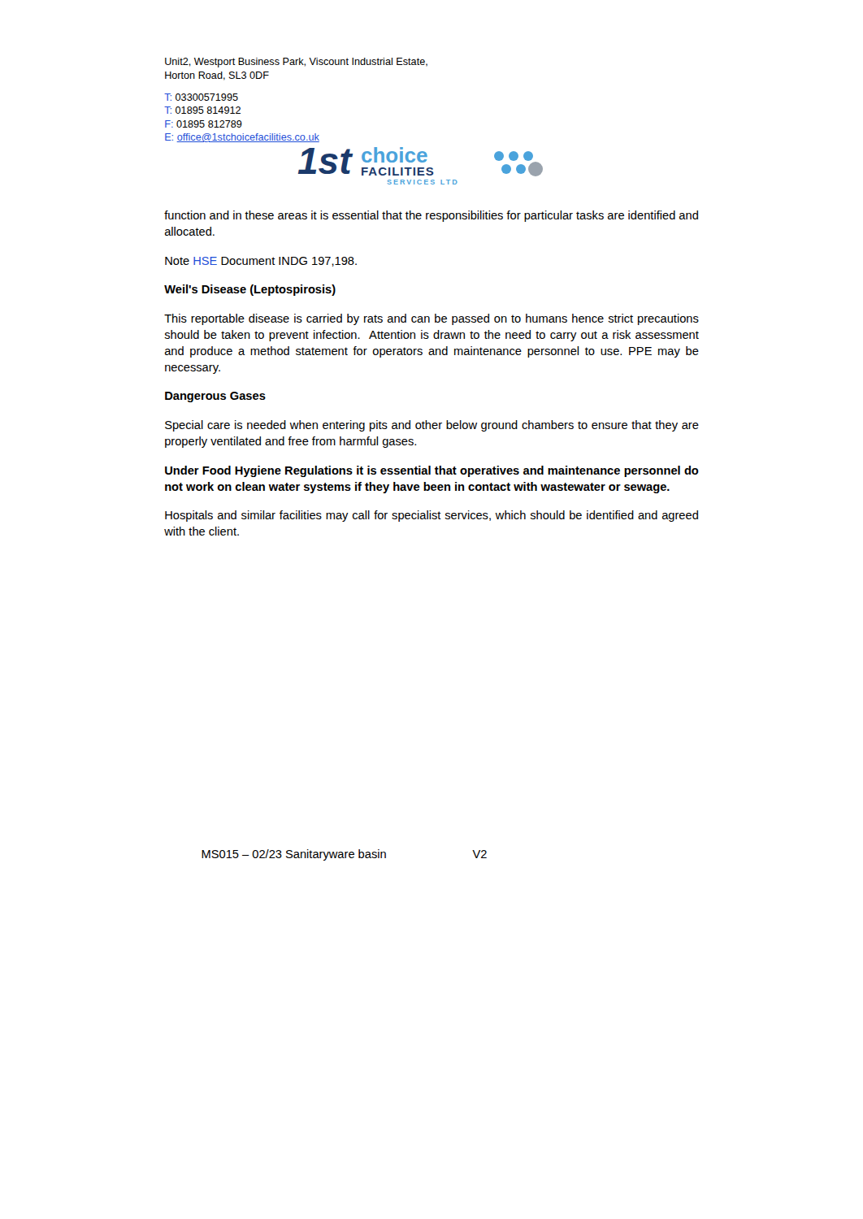Unit2, Westport Business Park, Viscount Industrial Estate,
Horton Road, SL3 0DF
T: 03300571995
T: 01895 814912
F: 01895 812789
E: office@1stchoicefacilities.co.uk
1st choice FACILITIES SERVICES LTD
function and in these areas it is essential that the responsibilities for particular tasks are identified and allocated.
Note HSE Document INDG 197,198.
Weil's Disease (Leptospirosis)
This reportable disease is carried by rats and can be passed on to humans hence strict precautions should be taken to prevent infection. Attention is drawn to the need to carry out a risk assessment and produce a method statement for operators and maintenance personnel to use. PPE may be necessary.
Dangerous Gases
Special care is needed when entering pits and other below ground chambers to ensure that they are properly ventilated and free from harmful gases.
Under Food Hygiene Regulations it is essential that operatives and maintenance personnel do not work on clean water systems if they have been in contact with wastewater or sewage.
Hospitals and similar facilities may call for specialist services, which should be identified and agreed with the client.
MS015 – 02/23 Sanitaryware basinV2